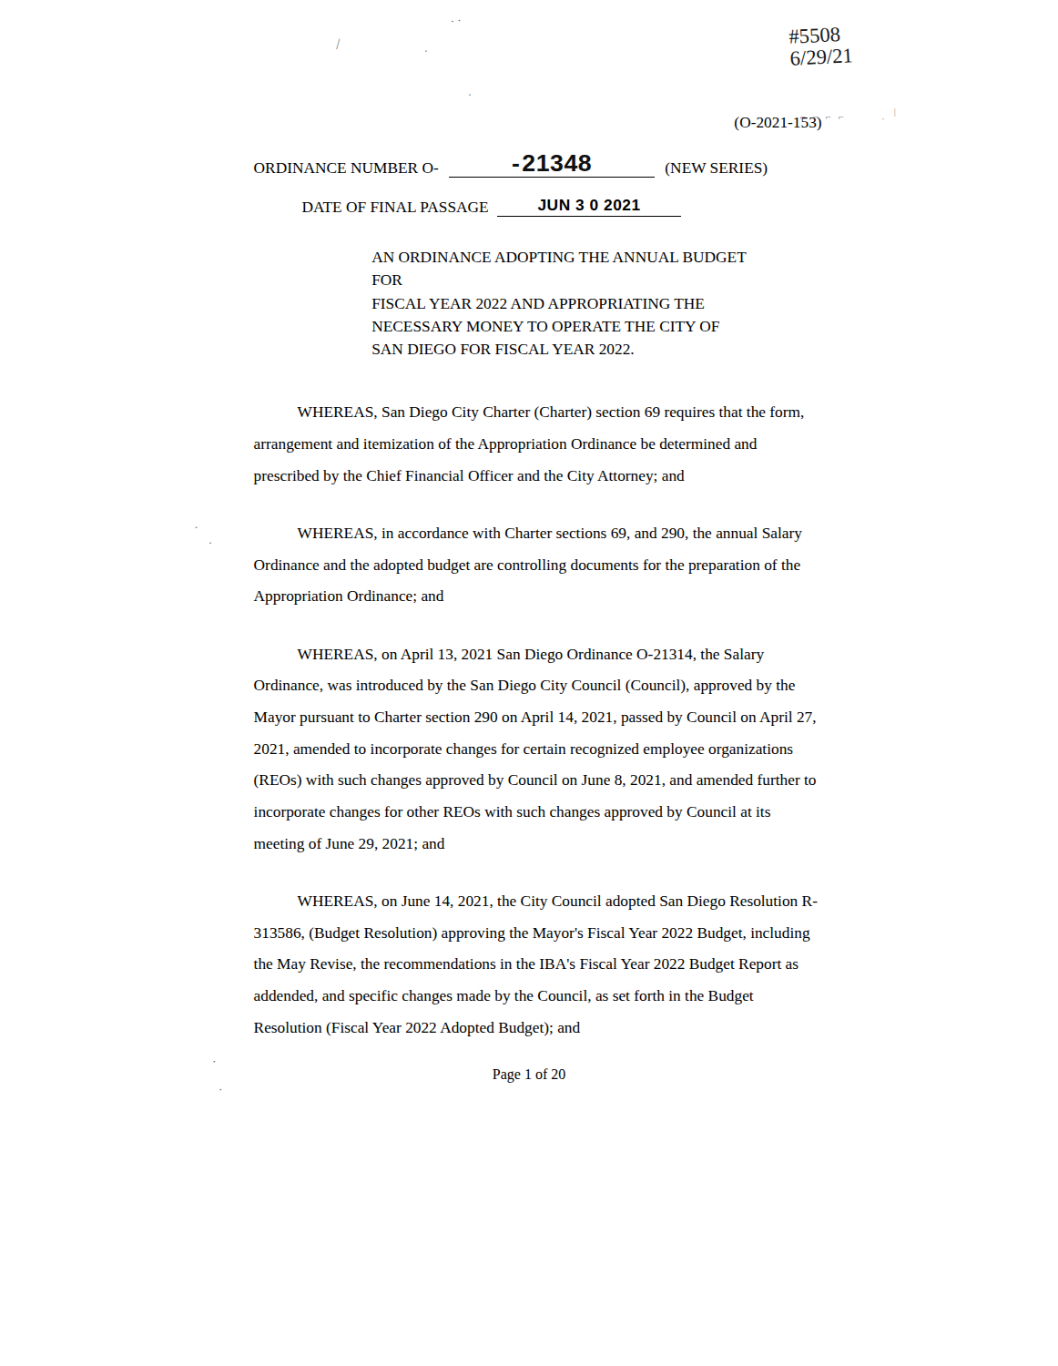#5508
6/29/21
· · ⁄ · · ⌐ ⌐ ⌐ ⌐ · · · · · |
(O-2021-153)
ORDINANCE NUMBER O- -21348 (NEW SERIES)
DATE OF FINAL PASSAGE JUN 3 0 2021
AN ORDINANCE ADOPTING THE ANNUAL BUDGET FOR
FISCAL YEAR 2022 AND APPROPRIATING THE
NECESSARY MONEY TO OPERATE THE CITY OF
SAN DIEGO FOR FISCAL YEAR 2022.
WHEREAS, San Diego City Charter (Charter) section 69 requires that the form, arrangement and itemization of the Appropriation Ordinance be determined and prescribed by the Chief Financial Officer and the City Attorney; and
WHEREAS, in accordance with Charter sections 69, and 290, the annual Salary Ordinance and the adopted budget are controlling documents for the preparation of the Appropriation Ordinance; and
WHEREAS, on April 13, 2021 San Diego Ordinance O-21314, the Salary Ordinance, was introduced by the San Diego City Council (Council), approved by the Mayor pursuant to Charter section 290 on April 14, 2021, passed by Council on April 27, 2021, amended to incorporate changes for certain recognized employee organizations (REOs) with such changes approved by Council on June 8, 2021, and amended further to incorporate changes for other REOs with such changes approved by Council at its meeting of June 29, 2021; and
WHEREAS, on June 14, 2021, the City Council adopted San Diego Resolution R-313586, (Budget Resolution) approving the Mayor's Fiscal Year 2022 Budget, including the May Revise, the recommendations in the IBA's Fiscal Year 2022 Budget Report as addended, and specific changes made by the Council, as set forth in the Budget Resolution (Fiscal Year 2022 Adopted Budget); and
Page 1 of 20